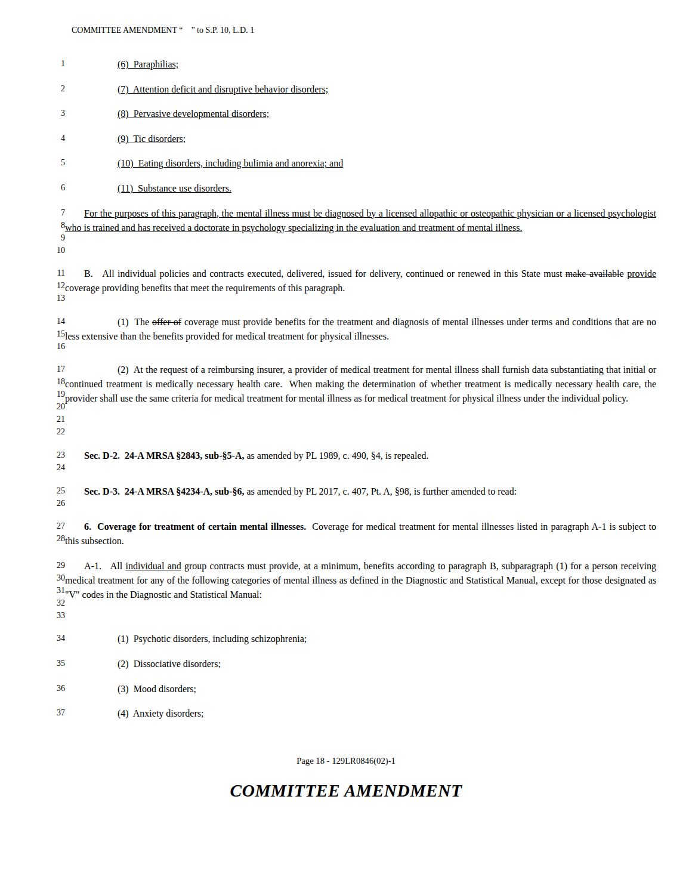COMMITTEE AMENDMENT “ ” to S.P. 10, L.D. 1
| 1 | (6) Paraphilias; |
| 2 | (7) Attention deficit and disruptive behavior disorders; |
| 3 | (8) Pervasive developmental disorders; |
| 4 | (9) Tic disorders; |
| 5 | (10) Eating disorders, including bulimia and anorexia; and |
| 6 | (11) Substance use disorders. |
| 7 8 9 10 | For the purposes of this paragraph, the mental illness must be diagnosed by a licensed allopathic or osteopathic physician or a licensed psychologist who is trained and has received a doctorate in psychology specializing in the evaluation and treatment of mental illness. |
| 11 12 13 | B. All individual policies and contracts executed, delivered, issued for delivery, continued or renewed in this State must make available provide coverage providing benefits that meet the requirements of this paragraph. |
| 14 15 16 | (1) The offer of coverage must provide benefits for the treatment and diagnosis of mental illnesses under terms and conditions that are no less extensive than the benefits provided for medical treatment for physical illnesses. |
| 17 18 19 20 21 22 | (2) At the request of a reimbursing insurer, a provider of medical treatment for mental illness shall furnish data substantiating that initial or continued treatment is medically necessary health care. When making the determination of whether treatment is medically necessary health care, the provider shall use the same criteria for medical treatment for mental illness as for medical treatment for physical illness under the individual policy. |
| 23 24 | Sec. D-2. 24-A MRSA §2843, sub-§5-A, as amended by PL 1989, c. 490, §4, is repealed. |
| 25 26 | Sec. D-3. 24-A MRSA §4234-A, sub-§6, as amended by PL 2017, c. 407, Pt. A, §98, is further amended to read: |
| 27 28 | 6. Coverage for treatment of certain mental illnesses. Coverage for medical treatment for mental illnesses listed in paragraph A-1 is subject to this subsection. |
| 29 30 31 32 33 | A-1. All individual and group contracts must provide, at a minimum, benefits according to paragraph B, subparagraph (1) for a person receiving medical treatment for any of the following categories of mental illness as defined in the Diagnostic and Statistical Manual, except for those designated as "V" codes in the Diagnostic and Statistical Manual: |
| 34 | (1) Psychotic disorders, including schizophrenia; |
| 35 | (2) Dissociative disorders; |
| 36 | (3) Mood disorders; |
| 37 | (4) Anxiety disorders; |
Page 18 - 129LR0846(02)-1
COMMITTEE AMENDMENT